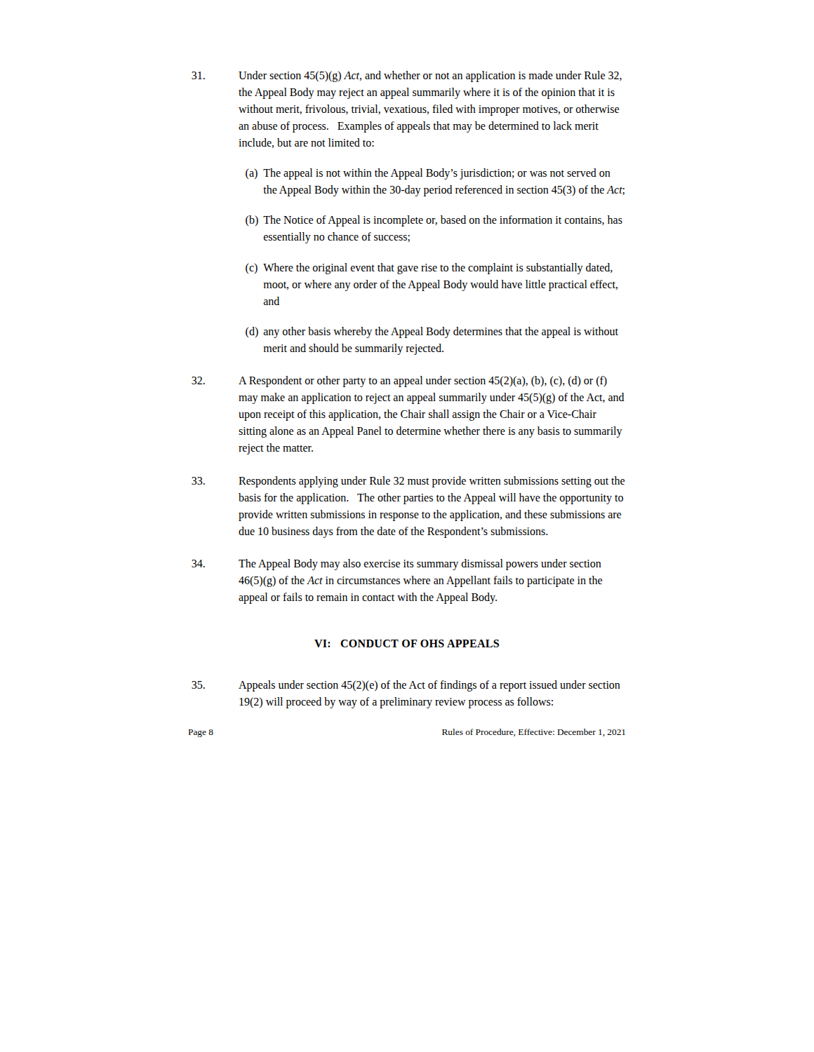31.
Under section 45(5)(g) Act, and whether or not an application is made under Rule 32, the Appeal Body may reject an appeal summarily where it is of the opinion that it is without merit, frivolous, trivial, vexatious, filed with improper motives, or otherwise an abuse of process. Examples of appeals that may be determined to lack merit include, but are not limited to:
(a) The appeal is not within the Appeal Body’s jurisdiction; or was not served on the Appeal Body within the 30-day period referenced in section 45(3) of the Act;
(b) The Notice of Appeal is incomplete or, based on the information it contains, has essentially no chance of success;
(c) Where the original event that gave rise to the complaint is substantially dated, moot, or where any order of the Appeal Body would have little practical effect, and
(d) any other basis whereby the Appeal Body determines that the appeal is without merit and should be summarily rejected.
32.
A Respondent or other party to an appeal under section 45(2)(a), (b), (c), (d) or (f) may make an application to reject an appeal summarily under 45(5)(g) of the Act, and upon receipt of this application, the Chair shall assign the Chair or a Vice-Chair sitting alone as an Appeal Panel to determine whether there is any basis to summarily reject the matter.
33.
Respondents applying under Rule 32 must provide written submissions setting out the basis for the application. The other parties to the Appeal will have the opportunity to provide written submissions in response to the application, and these submissions are due 10 business days from the date of the Respondent’s submissions.
34.
The Appeal Body may also exercise its summary dismissal powers under section 46(5)(g) of the Act in circumstances where an Appellant fails to participate in the appeal or fails to remain in contact with the Appeal Body.
VI: CONDUCT OF OHS APPEALS
35.
Appeals under section 45(2)(e) of the Act of findings of a report issued under section 19(2) will proceed by way of a preliminary review process as follows:
Page 8
Rules of Procedure, Effective: December 1, 2021